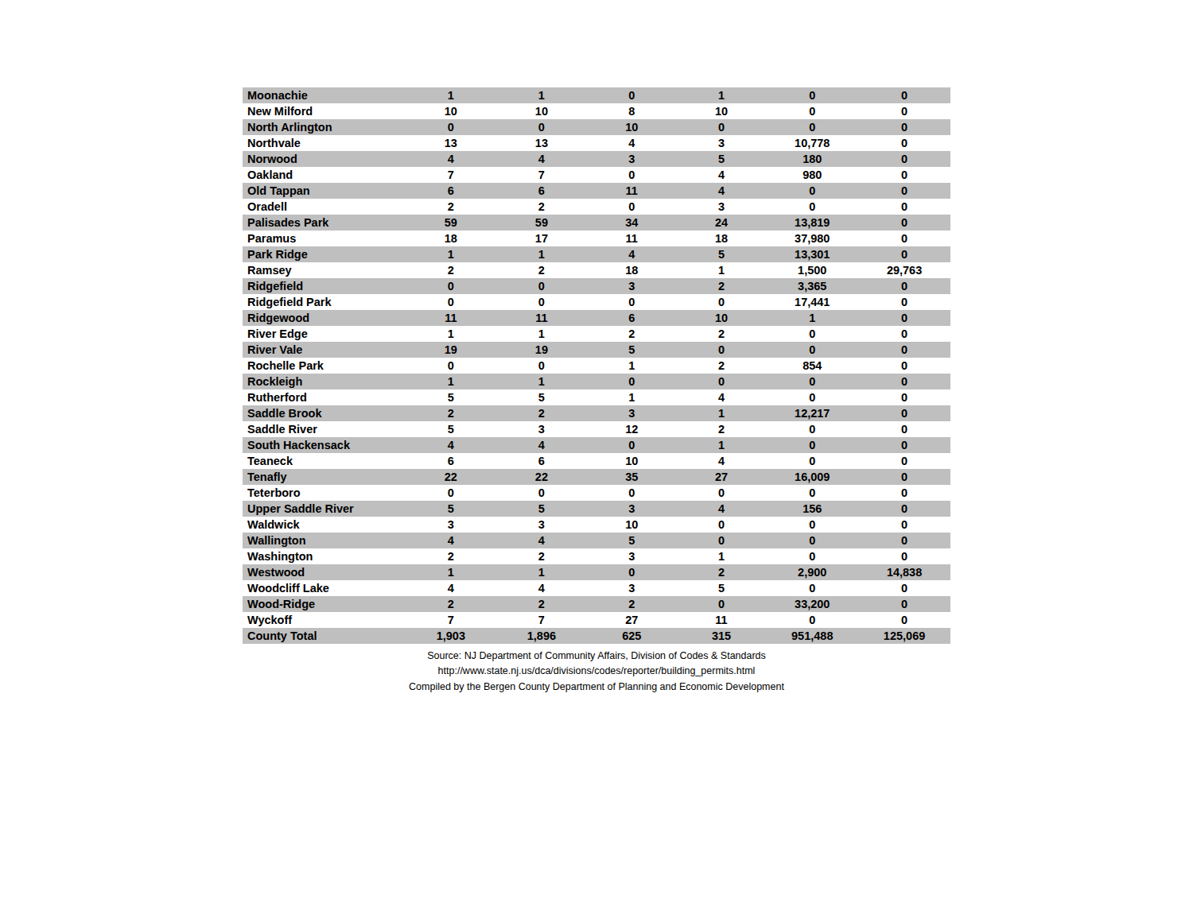| Moonachie | 1 | 1 | 0 | 1 | 0 | 0 |
| New Milford | 10 | 10 | 8 | 10 | 0 | 0 |
| North Arlington | 0 | 0 | 10 | 0 | 0 | 0 |
| Northvale | 13 | 13 | 4 | 3 | 10,778 | 0 |
| Norwood | 4 | 4 | 3 | 5 | 180 | 0 |
| Oakland | 7 | 7 | 0 | 4 | 980 | 0 |
| Old Tappan | 6 | 6 | 11 | 4 | 0 | 0 |
| Oradell | 2 | 2 | 0 | 3 | 0 | 0 |
| Palisades Park | 59 | 59 | 34 | 24 | 13,819 | 0 |
| Paramus | 18 | 17 | 11 | 18 | 37,980 | 0 |
| Park Ridge | 1 | 1 | 4 | 5 | 13,301 | 0 |
| Ramsey | 2 | 2 | 18 | 1 | 1,500 | 29,763 |
| Ridgefield | 0 | 0 | 3 | 2 | 3,365 | 0 |
| Ridgefield Park | 0 | 0 | 0 | 0 | 17,441 | 0 |
| Ridgewood | 11 | 11 | 6 | 10 | 1 | 0 |
| River Edge | 1 | 1 | 2 | 2 | 0 | 0 |
| River Vale | 19 | 19 | 5 | 0 | 0 | 0 |
| Rochelle Park | 0 | 0 | 1 | 2 | 854 | 0 |
| Rockleigh | 1 | 1 | 0 | 0 | 0 | 0 |
| Rutherford | 5 | 5 | 1 | 4 | 0 | 0 |
| Saddle Brook | 2 | 2 | 3 | 1 | 12,217 | 0 |
| Saddle River | 5 | 3 | 12 | 2 | 0 | 0 |
| South Hackensack | 4 | 4 | 0 | 1 | 0 | 0 |
| Teaneck | 6 | 6 | 10 | 4 | 0 | 0 |
| Tenafly | 22 | 22 | 35 | 27 | 16,009 | 0 |
| Teterboro | 0 | 0 | 0 | 0 | 0 | 0 |
| Upper Saddle River | 5 | 5 | 3 | 4 | 156 | 0 |
| Waldwick | 3 | 3 | 10 | 0 | 0 | 0 |
| Wallington | 4 | 4 | 5 | 0 | 0 | 0 |
| Washington | 2 | 2 | 3 | 1 | 0 | 0 |
| Westwood | 1 | 1 | 0 | 2 | 2,900 | 14,838 |
| Woodcliff Lake | 4 | 4 | 3 | 5 | 0 | 0 |
| Wood-Ridge | 2 | 2 | 2 | 0 | 33,200 | 0 |
| Wyckoff | 7 | 7 | 27 | 11 | 0 | 0 |
| County Total | 1,903 | 1,896 | 625 | 315 | 951,488 | 125,069 |
Source: NJ Department of Community Affairs, Division of Codes & Standards
http://www.state.nj.us/dca/divisions/codes/reporter/building_permits.html
Compiled by the Bergen County Department of Planning and Economic Development